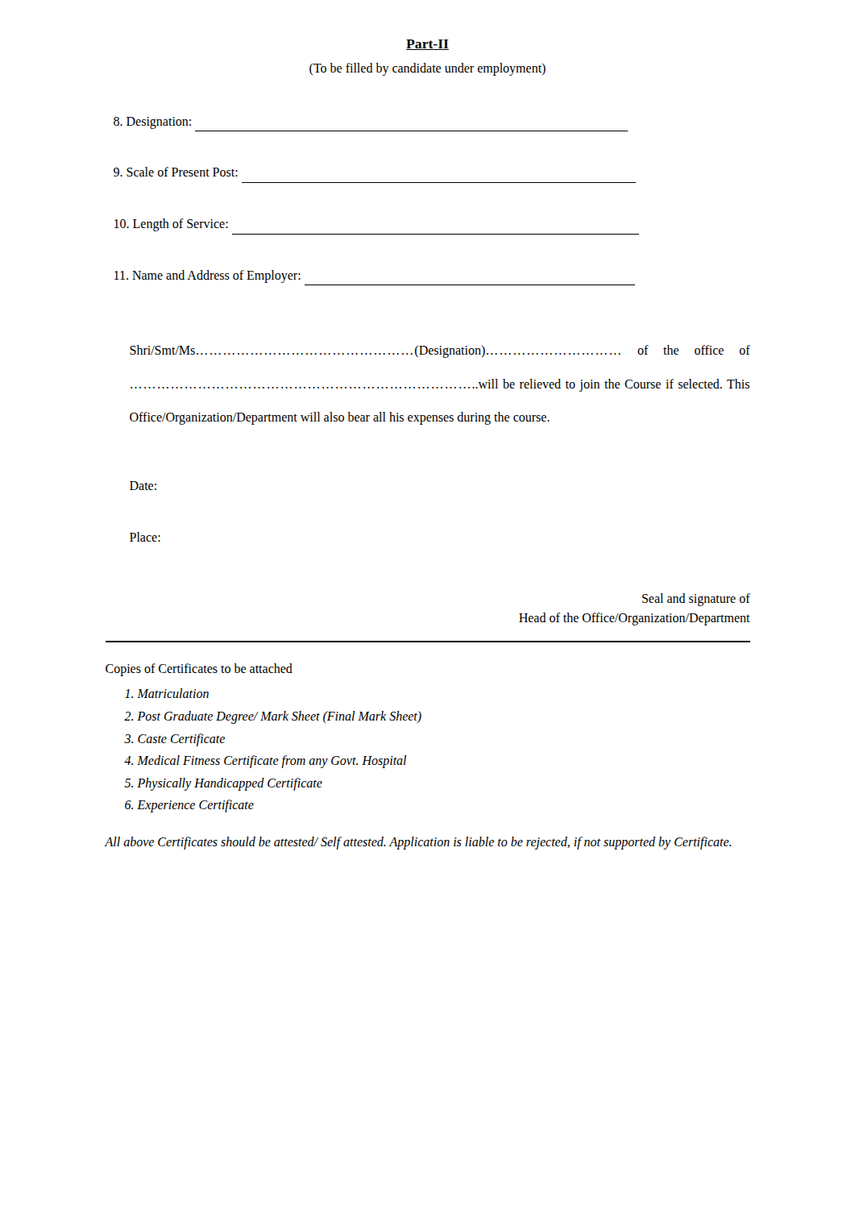Part-II
(To be filled by candidate under employment)
8. Designation:
9. Scale of Present Post:
10. Length of Service:
11. Name and Address of Employer:
Shri/Smt/Ms…………………………………………(Designation)………………………… of the office of …………………………………………………………………..will be relieved to join the Course if selected. This Office/Organization/Department will also bear all his expenses during the course.
Date:
Place:
Seal and signature of
Head of the Office/Organization/Department
Copies of Certificates to be attached
Matriculation
Post Graduate Degree/ Mark Sheet (Final Mark Sheet)
Caste Certificate
Medical Fitness Certificate from any Govt. Hospital
Physically Handicapped Certificate
Experience Certificate
All above Certificates should be attested/ Self attested. Application is liable to be rejected, if not supported by Certificate.